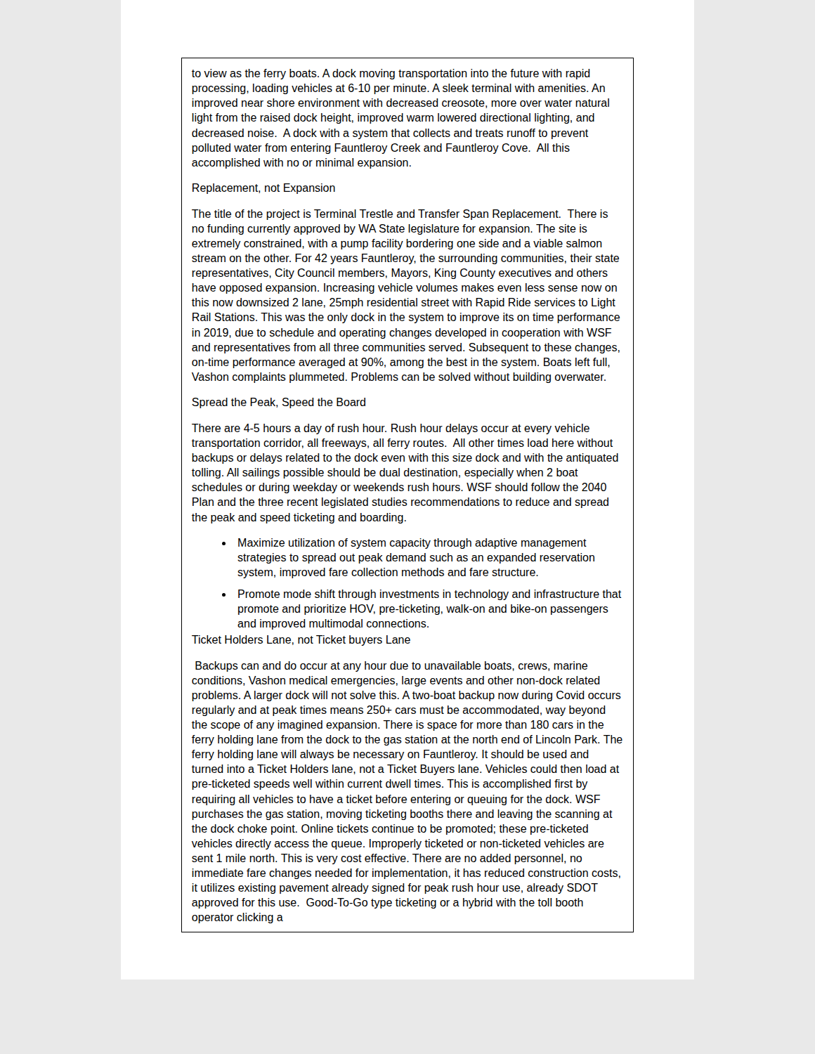to view as the ferry boats. A dock moving transportation into the future with rapid processing, loading vehicles at 6-10 per minute. A sleek terminal with amenities. An improved near shore environment with decreased creosote, more over water natural light from the raised dock height, improved warm lowered directional lighting, and decreased noise. A dock with a system that collects and treats runoff to prevent polluted water from entering Fauntleroy Creek and Fauntleroy Cove. All this accomplished with no or minimal expansion.
Replacement, not Expansion
The title of the project is Terminal Trestle and Transfer Span Replacement. There is no funding currently approved by WA State legislature for expansion. The site is extremely constrained, with a pump facility bordering one side and a viable salmon stream on the other. For 42 years Fauntleroy, the surrounding communities, their state representatives, City Council members, Mayors, King County executives and others have opposed expansion. Increasing vehicle volumes makes even less sense now on this now downsized 2 lane, 25mph residential street with Rapid Ride services to Light Rail Stations. This was the only dock in the system to improve its on time performance in 2019, due to schedule and operating changes developed in cooperation with WSF and representatives from all three communities served. Subsequent to these changes, on-time performance averaged at 90%, among the best in the system. Boats left full, Vashon complaints plummeted. Problems can be solved without building overwater.
Spread the Peak, Speed the Board
There are 4-5 hours a day of rush hour. Rush hour delays occur at every vehicle transportation corridor, all freeways, all ferry routes. All other times load here without backups or delays related to the dock even with this size dock and with the antiquated tolling. All sailings possible should be dual destination, especially when 2 boat schedules or during weekday or weekends rush hours. WSF should follow the 2040 Plan and the three recent legislated studies recommendations to reduce and spread the peak and speed ticketing and boarding.
Maximize utilization of system capacity through adaptive management strategies to spread out peak demand such as an expanded reservation system, improved fare collection methods and fare structure.
Promote mode shift through investments in technology and infrastructure that promote and prioritize HOV, pre-ticketing, walk-on and bike-on passengers and improved multimodal connections.
Ticket Holders Lane, not Ticket buyers Lane
Backups can and do occur at any hour due to unavailable boats, crews, marine conditions, Vashon medical emergencies, large events and other non-dock related problems. A larger dock will not solve this. A two-boat backup now during Covid occurs regularly and at peak times means 250+ cars must be accommodated, way beyond the scope of any imagined expansion. There is space for more than 180 cars in the ferry holding lane from the dock to the gas station at the north end of Lincoln Park. The ferry holding lane will always be necessary on Fauntleroy. It should be used and turned into a Ticket Holders lane, not a Ticket Buyers lane. Vehicles could then load at pre-ticketed speeds well within current dwell times. This is accomplished first by requiring all vehicles to have a ticket before entering or queuing for the dock. WSF purchases the gas station, moving ticketing booths there and leaving the scanning at the dock choke point. Online tickets continue to be promoted; these pre-ticketed vehicles directly access the queue. Improperly ticketed or non-ticketed vehicles are sent 1 mile north. This is very cost effective. There are no added personnel, no immediate fare changes needed for implementation, it has reduced construction costs, it utilizes existing pavement already signed for peak rush hour use, already SDOT approved for this use. Good-To-Go type ticketing or a hybrid with the toll booth operator clicking a